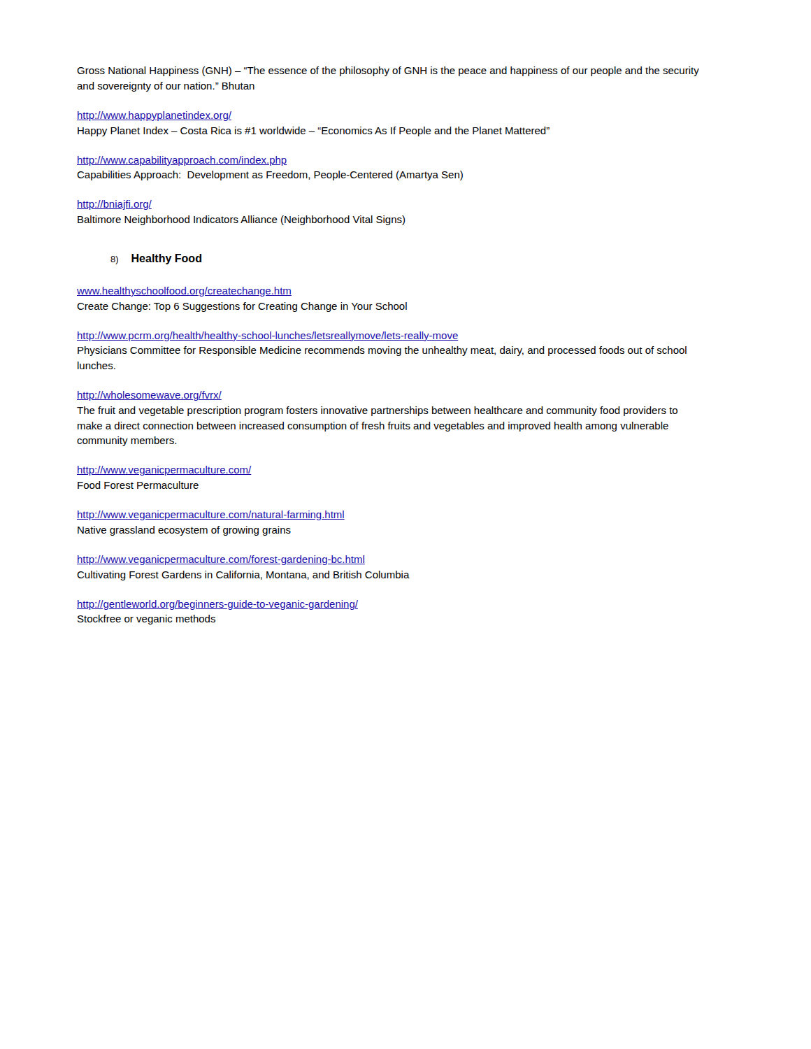Gross National Happiness (GNH) – “The essence of the philosophy of GNH is the peace and happiness of our people and the security and sovereignty of our nation.” Bhutan
http://www.happyplanetindex.org/
Happy Planet Index – Costa Rica is #1 worldwide – “Economics As If People and the Planet Mattered”
http://www.capabilityapproach.com/index.php
Capabilities Approach: Development as Freedom, People-Centered (Amartya Sen)
http://bniajfi.org/
Baltimore Neighborhood Indicators Alliance (Neighborhood Vital Signs)
8) Healthy Food
www.healthyschoolfood.org/createchange.htm
Create Change: Top 6 Suggestions for Creating Change in Your School
http://www.pcrm.org/health/healthy-school-lunches/letsreallymove/lets-really-move
Physicians Committee for Responsible Medicine recommends moving the unhealthy meat, dairy, and processed foods out of school lunches.
http://wholesomewave.org/fvrx/
The fruit and vegetable prescription program fosters innovative partnerships between healthcare and community food providers to make a direct connection between increased consumption of fresh fruits and vegetables and improved health among vulnerable community members.
http://www.veganicpermaculture.com/
Food Forest Permaculture
http://www.veganicpermaculture.com/natural-farming.html
Native grassland ecosystem of growing grains
http://www.veganicpermaculture.com/forest-gardening-bc.html
Cultivating Forest Gardens in California, Montana, and British Columbia
http://gentleworld.org/beginners-guide-to-veganic-gardening/
Stockfree or veganic methods